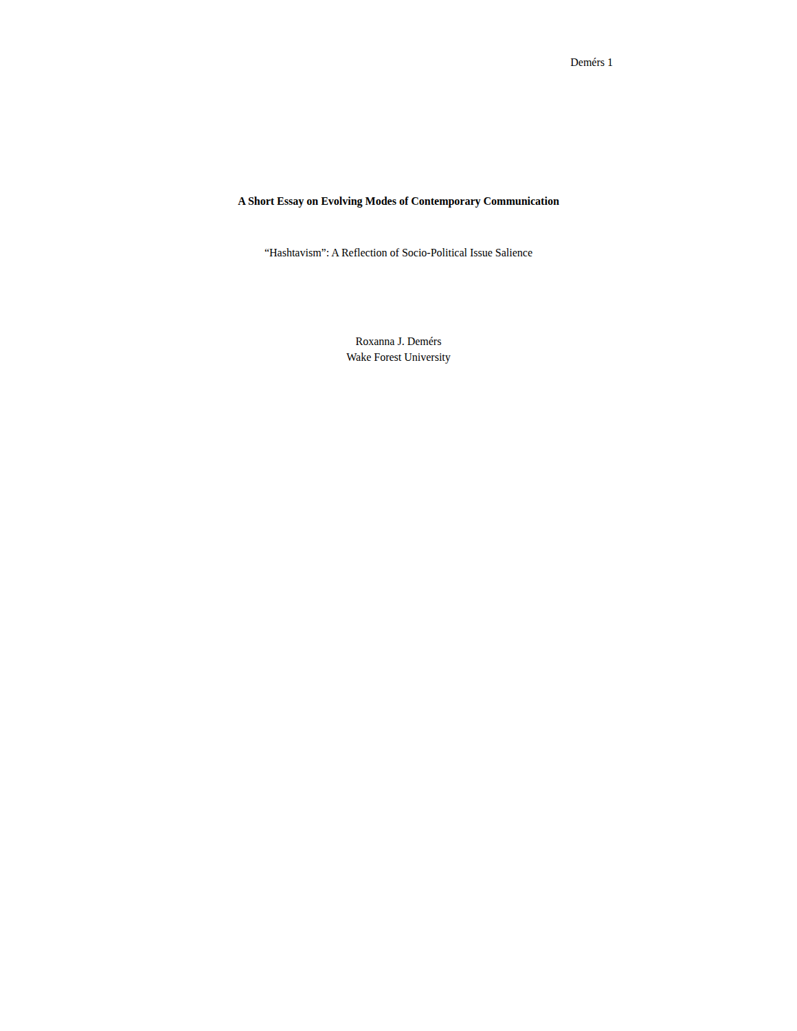Demérs 1
A Short Essay on Evolving Modes of Contemporary Communication
“Hashtavism”: A Reflection of Socio-Political Issue Salience
Roxanna J. Demérs Wake Forest University